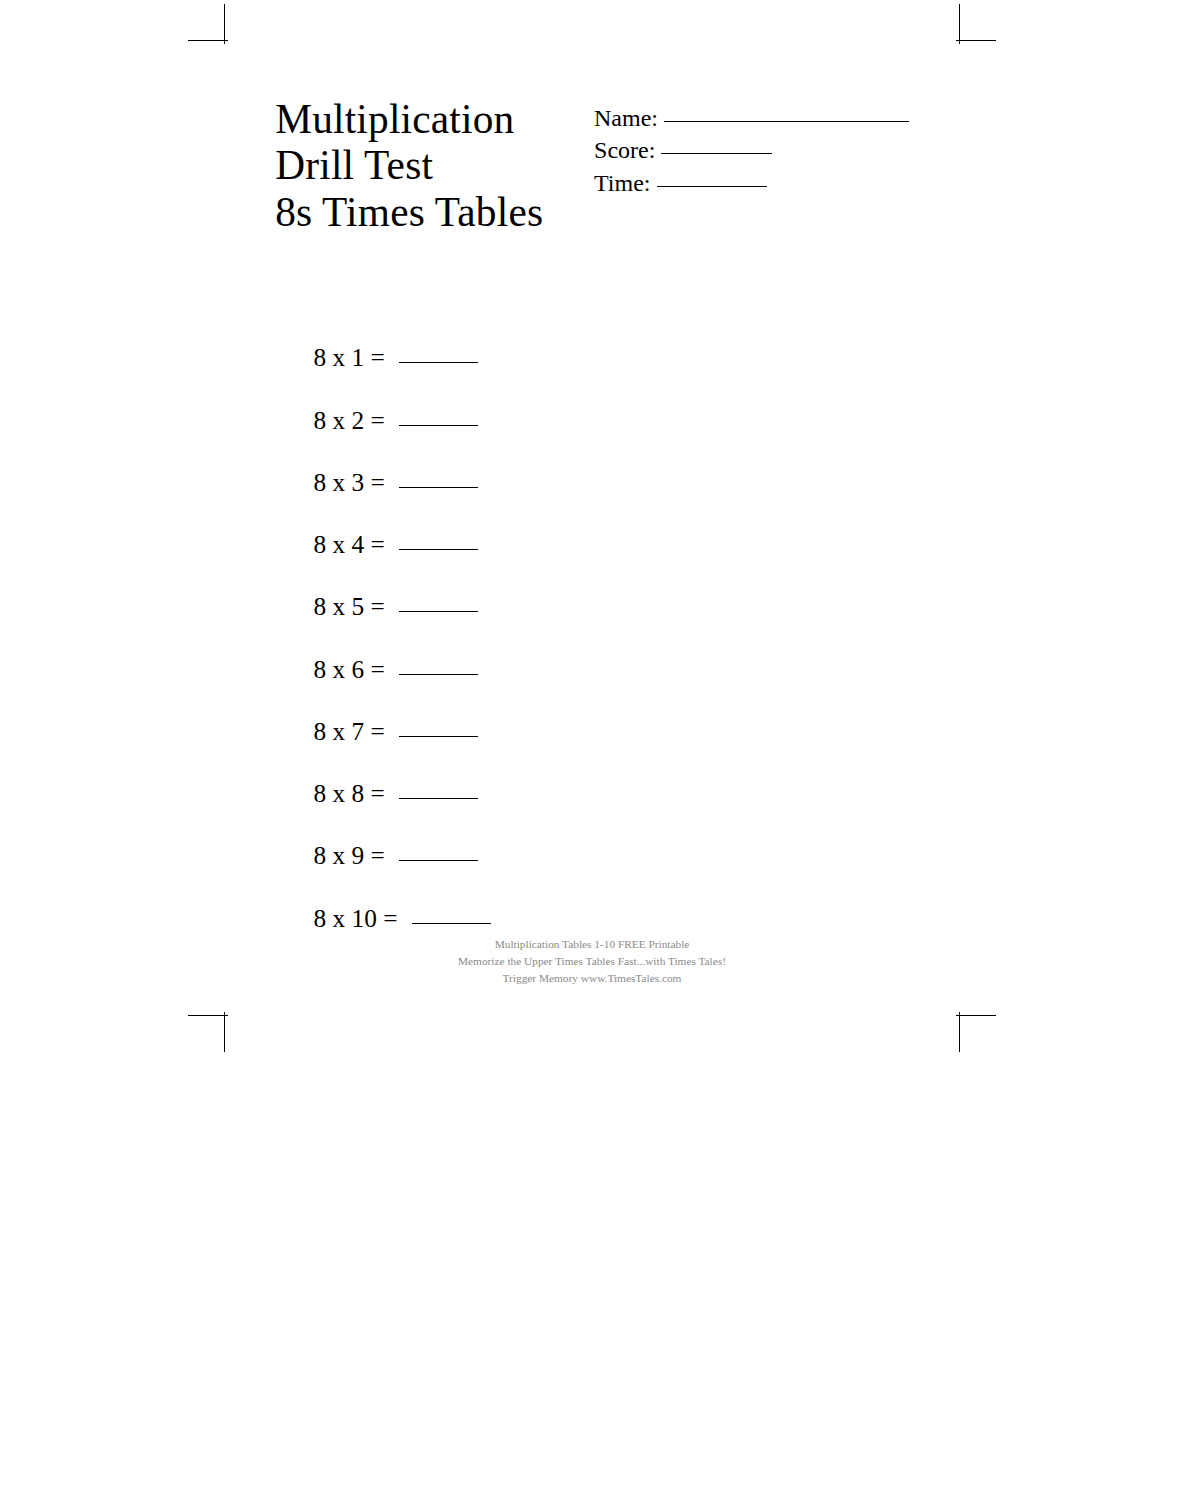Multiplication Drill Test
8s Times Tables
Name:
Score:
Time:
8 x 1 =
8 x 2 =
8 x 3 =
8 x 4 =
8 x 5 =
8 x 6 =
8 x 7 =
8 x 8 =
8 x 9 =
8 x 10 =
Multiplication Tables 1-10 FREE Printable
Memorize the Upper Times Tables Fast...with Times Tales!
Trigger Memory www.TimesTales.com